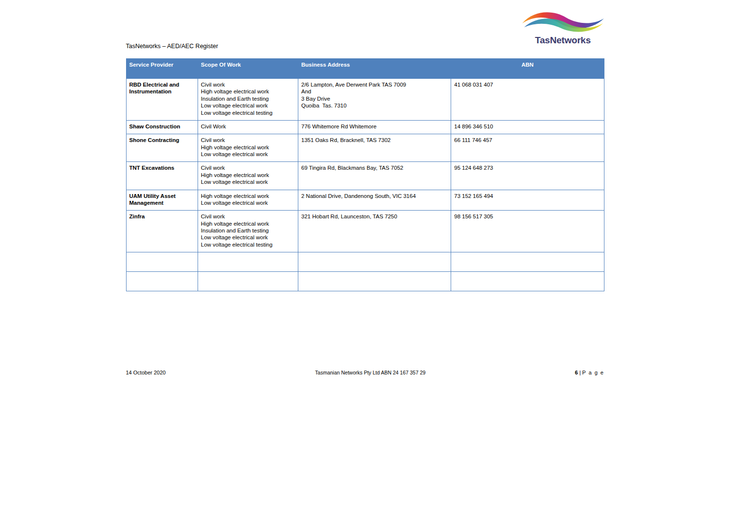TasNetworks
TasNetworks – AED/AEC Register
| Service Provider | Scope Of Work | Business Address | ABN |
| --- | --- | --- | --- |
| RBD Electrical and Instrumentation | Civil work High voltage electrical work Insulation and Earth testing Low voltage electrical work Low voltage electrical testing | 2/6 Lampton, Ave Derwent Park TAS 7009 And 3 Bay Drive Quoiba Tas. 7310 | 41 068 031 407 |
| Shaw Construction | Civil Work | 776 Whitemore Rd Whitemore | 14 896 346 510 |
| Shone Contracting | Civil work High voltage electrical work Low voltage electrical work | 1351 Oaks Rd, Bracknell, TAS 7302 | 66 111 746 457 |
| TNT Excavations | Civil work High voltage electrical work Low voltage electrical work | 69 Tingira Rd, Blackmans Bay, TAS 7052 | 95 124 648 273 |
| UAM Utility Asset Management | High voltage electrical work Low voltage electrical work | 2 National Drive, Dandenong South, VIC 3164 | 73 152 165 494 |
| Zinfra | Civil work High voltage electrical work Insulation and Earth testing Low voltage electrical work Low voltage electrical testing | 321 Hobart Rd, Launceston, TAS 7250 | 98 156 517 305 |
14 October 2020
Tasmanian Networks Pty Ltd ABN 24 167 357 29
6 | P a g e